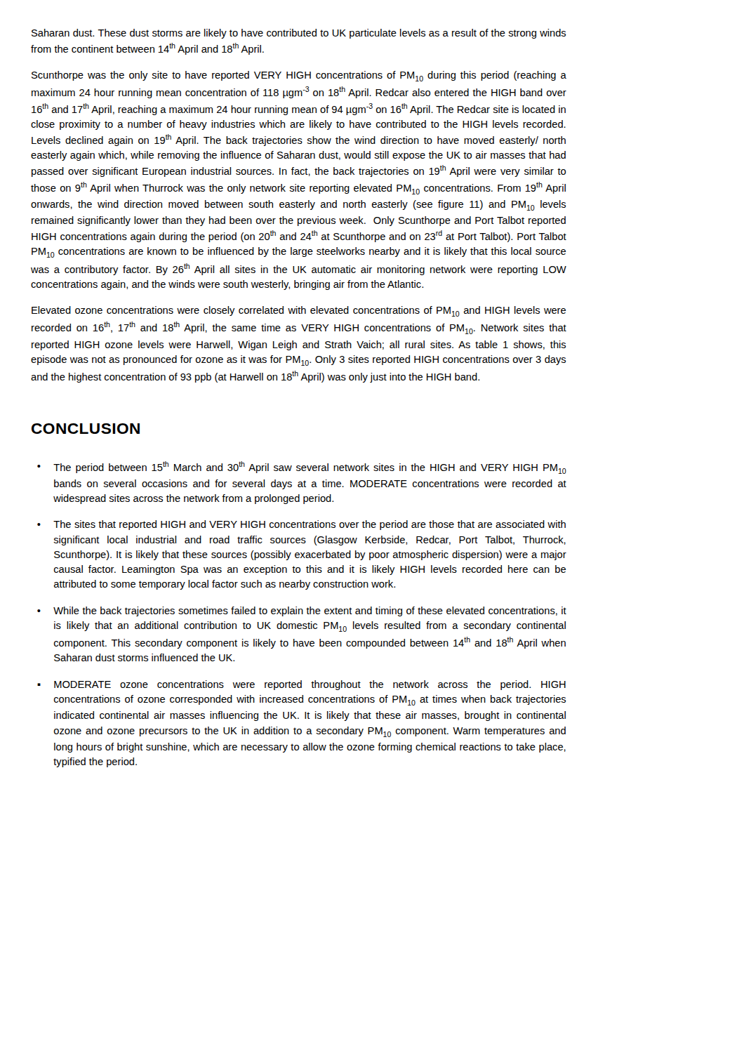Saharan dust. These dust storms are likely to have contributed to UK particulate levels as a result of the strong winds from the continent between 14th April and 18th April.
Scunthorpe was the only site to have reported VERY HIGH concentrations of PM10 during this period (reaching a maximum 24 hour running mean concentration of 118 µgm-3 on 18th April. Redcar also entered the HIGH band over 16th and 17th April, reaching a maximum 24 hour running mean of 94 µgm-3 on 16th April. The Redcar site is located in close proximity to a number of heavy industries which are likely to have contributed to the HIGH levels recorded. Levels declined again on 19th April. The back trajectories show the wind direction to have moved easterly/ north easterly again which, while removing the influence of Saharan dust, would still expose the UK to air masses that had passed over significant European industrial sources. In fact, the back trajectories on 19th April were very similar to those on 9th April when Thurrock was the only network site reporting elevated PM10 concentrations. From 19th April onwards, the wind direction moved between south easterly and north easterly (see figure 11) and PM10 levels remained significantly lower than they had been over the previous week. Only Scunthorpe and Port Talbot reported HIGH concentrations again during the period (on 20th and 24th at Scunthorpe and on 23rd at Port Talbot). Port Talbot PM10 concentrations are known to be influenced by the large steelworks nearby and it is likely that this local source was a contributory factor. By 26th April all sites in the UK automatic air monitoring network were reporting LOW concentrations again, and the winds were south westerly, bringing air from the Atlantic.
Elevated ozone concentrations were closely correlated with elevated concentrations of PM10 and HIGH levels were recorded on 16th, 17th and 18th April, the same time as VERY HIGH concentrations of PM10. Network sites that reported HIGH ozone levels were Harwell, Wigan Leigh and Strath Vaich; all rural sites. As table 1 shows, this episode was not as pronounced for ozone as it was for PM10. Only 3 sites reported HIGH concentrations over 3 days and the highest concentration of 93 ppb (at Harwell on 18th April) was only just into the HIGH band.
CONCLUSION
The period between 15th March and 30th April saw several network sites in the HIGH and VERY HIGH PM10 bands on several occasions and for several days at a time. MODERATE concentrations were recorded at widespread sites across the network from a prolonged period.
The sites that reported HIGH and VERY HIGH concentrations over the period are those that are associated with significant local industrial and road traffic sources (Glasgow Kerbside, Redcar, Port Talbot, Thurrock, Scunthorpe). It is likely that these sources (possibly exacerbated by poor atmospheric dispersion) were a major causal factor. Leamington Spa was an exception to this and it is likely HIGH levels recorded here can be attributed to some temporary local factor such as nearby construction work.
While the back trajectories sometimes failed to explain the extent and timing of these elevated concentrations, it is likely that an additional contribution to UK domestic PM10 levels resulted from a secondary continental component. This secondary component is likely to have been compounded between 14th and 18th April when Saharan dust storms influenced the UK.
MODERATE ozone concentrations were reported throughout the network across the period. HIGH concentrations of ozone corresponded with increased concentrations of PM10 at times when back trajectories indicated continental air masses influencing the UK. It is likely that these air masses, brought in continental ozone and ozone precursors to the UK in addition to a secondary PM10 component. Warm temperatures and long hours of bright sunshine, which are necessary to allow the ozone forming chemical reactions to take place, typified the period.